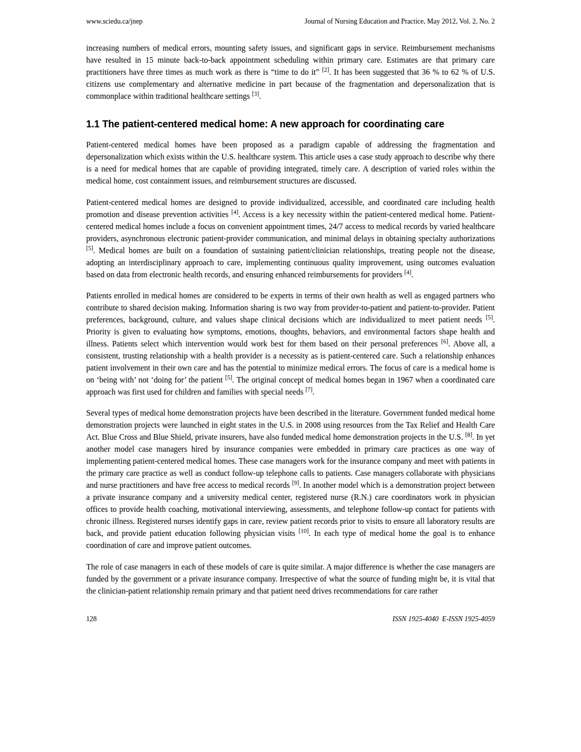www.sciedu.ca/jnep
Journal of Nursing Education and Practice, May 2012, Vol. 2, No. 2
increasing numbers of medical errors, mounting safety issues, and significant gaps in service. Reimbursement mechanisms have resulted in 15 minute back-to-back appointment scheduling within primary care. Estimates are that primary care practitioners have three times as much work as there is “time to do it” [2]. It has been suggested that 36 % to 62 % of U.S. citizens use complementary and alternative medicine in part because of the fragmentation and depersonalization that is commonplace within traditional healthcare settings [3].
1.1 The patient-centered medical home: A new approach for coordinating care
Patient-centered medical homes have been proposed as a paradigm capable of addressing the fragmentation and depersonalization which exists within the U.S. healthcare system. This article uses a case study approach to describe why there is a need for medical homes that are capable of providing integrated, timely care. A description of varied roles within the medical home, cost containment issues, and reimbursement structures are discussed.
Patient-centered medical homes are designed to provide individualized, accessible, and coordinated care including health promotion and disease prevention activities [4]. Access is a key necessity within the patient-centered medical home. Patient-centered medical homes include a focus on convenient appointment times, 24/7 access to medical records by varied healthcare providers, asynchronous electronic patient-provider communication, and minimal delays in obtaining specialty authorizations [5]. Medical homes are built on a foundation of sustaining patient/clinician relationships, treating people not the disease, adopting an interdisciplinary approach to care, implementing continuous quality improvement, using outcomes evaluation based on data from electronic health records, and ensuring enhanced reimbursements for providers [4].
Patients enrolled in medical homes are considered to be experts in terms of their own health as well as engaged partners who contribute to shared decision making. Information sharing is two way from provider-to-patient and patient-to-provider. Patient preferences, background, culture, and values shape clinical decisions which are individualized to meet patient needs [5]. Priority is given to evaluating how symptoms, emotions, thoughts, behaviors, and environmental factors shape health and illness. Patients select which intervention would work best for them based on their personal preferences [6]. Above all, a consistent, trusting relationship with a health provider is a necessity as is patient-centered care. Such a relationship enhances patient involvement in their own care and has the potential to minimize medical errors. The focus of care is a medical home is on ‘being with’ not ‘doing for’ the patient [5]. The original concept of medical homes began in 1967 when a coordinated care approach was first used for children and families with special needs [7].
Several types of medical home demonstration projects have been described in the literature. Government funded medical home demonstration projects were launched in eight states in the U.S. in 2008 using resources from the Tax Relief and Health Care Act. Blue Cross and Blue Shield, private insurers, have also funded medical home demonstration projects in the U.S. [8]. In yet another model case managers hired by insurance companies were embedded in primary care practices as one way of implementing patient-centered medical homes. These case managers work for the insurance company and meet with patients in the primary care practice as well as conduct follow-up telephone calls to patients. Case managers collaborate with physicians and nurse practitioners and have free access to medical records [9]. In another model which is a demonstration project between a private insurance company and a university medical center, registered nurse (R.N.) care coordinators work in physician offices to provide health coaching, motivational interviewing, assessments, and telephone follow-up contact for patients with chronic illness. Registered nurses identify gaps in care, review patient records prior to visits to ensure all laboratory results are back, and provide patient education following physician visits [10]. In each type of medical home the goal is to enhance coordination of care and improve patient outcomes.
The role of case managers in each of these models of care is quite similar. A major difference is whether the case managers are funded by the government or a private insurance company. Irrespective of what the source of funding might be, it is vital that the clinician-patient relationship remain primary and that patient need drives recommendations for care rather
128
ISSN 1925-4040 E-ISSN 1925-4059